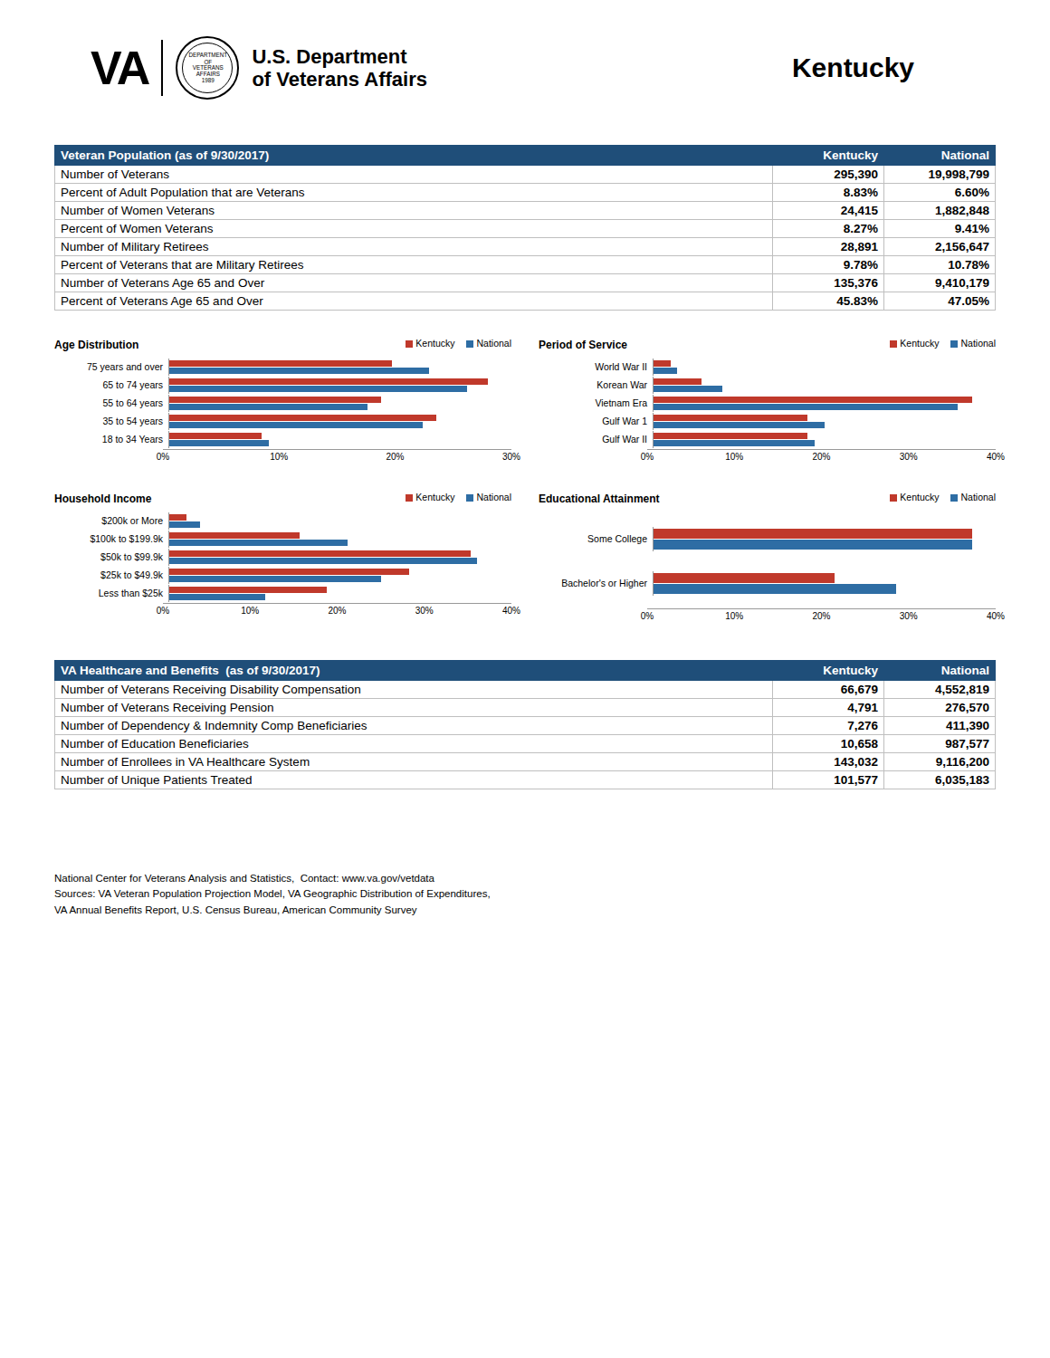VA
DEPARTMENT
OF
VETERANS
AFFAIRS
1989
U.S. Department
of Veterans Affairs
Kentucky
| Veteran Population (as of 9/30/2017) | Kentucky | National |
| --- | --- | --- |
| Number of Veterans | 295,390 | 19,998,799 |
| Percent of Adult Population that are Veterans | 8.83% | 6.60% |
| Number of Women Veterans | 24,415 | 1,882,848 |
| Percent of Women Veterans | 8.27% | 9.41% |
| Number of Military Retirees | 28,891 | 2,156,647 |
| Percent of Veterans that are Military Retirees | 9.78% | 10.78% |
| Number of Veterans Age 65 and Over | 135,376 | 9,410,179 |
| Percent of Veterans Age 65 and Over | 45.83% | 47.05% |
Age Distribution Kentucky National
75 years and over
65 to 74 years
55 to 64 years
35 to 54 years
18 to 34 Years
0% 10% 20% 30%
Period of Service Kentucky National
World War II
Korean War
Vietnam Era
Gulf War 1
Gulf War II
0% 10% 20% 30% 40%
Household Income Kentucky National
$200k or More
$100k to $199.9k
$50k to $99.9k
$25k to $49.9k
Less than $25k
0% 10% 20% 30% 40%
Educational Attainment Kentucky National
Some College
Bachelor's or Higher
0% 10% 20% 30% 40%
| VA Healthcare and Benefits (as of 9/30/2017) | Kentucky | National |
| --- | --- | --- |
| Number of Veterans Receiving Disability Compensation | 66,679 | 4,552,819 |
| Number of Veterans Receiving Pension | 4,791 | 276,570 |
| Number of Dependency & Indemnity Comp Beneficiaries | 7,276 | 411,390 |
| Number of Education Beneficiaries | 10,658 | 987,577 |
| Number of Enrollees in VA Healthcare System | 143,032 | 9,116,200 |
| Number of Unique Patients Treated | 101,577 | 6,035,183 |
National Center for Veterans Analysis and Statistics, Contact: www.va.gov/vetdata
Sources: VA Veteran Population Projection Model, VA Geographic Distribution of Expenditures,
VA Annual Benefits Report, U.S. Census Bureau, American Community Survey